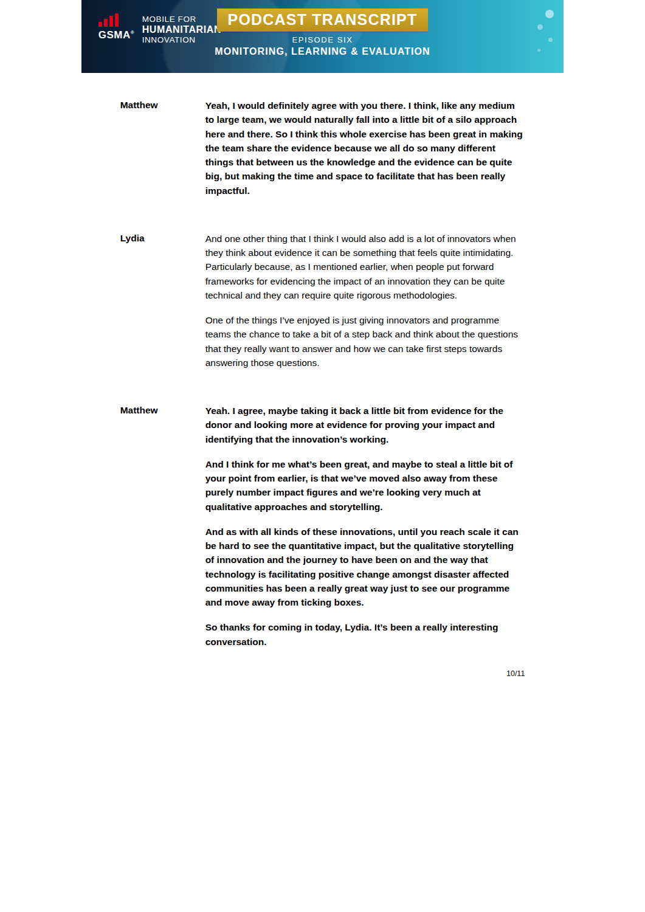GSMA®
MOBILE FOR
HUMANITARIAN
INNOVATION
PODCAST TRANSCRIPT
EPISODE SIX
MONITORING, LEARNING & EVALUATION
Matthew
Yeah, I would definitely agree with you there. I think, like any medium to large team, we would naturally fall into a little bit of a silo approach here and there. So I think this whole exercise has been great in making the team share the evidence because we all do so many different things that between us the knowledge and the evidence can be quite big, but making the time and space to facilitate that has been really impactful.
Lydia
And one other thing that I think I would also add is a lot of innovators when they think about evidence it can be something that feels quite intimidating. Particularly because, as I mentioned earlier, when people put forward frameworks for evidencing the impact of an innovation they can be quite technical and they can require quite rigorous methodologies.
One of the things I’ve enjoyed is just giving innovators and programme teams the chance to take a bit of a step back and think about the questions that they really want to answer and how we can take first steps towards answering those questions.
Matthew
Yeah. I agree, maybe taking it back a little bit from evidence for the donor and looking more at evidence for proving your impact and identifying that the innovation’s working.
And I think for me what’s been great, and maybe to steal a little bit of your point from earlier, is that we’ve moved also away from these purely number impact figures and we’re looking very much at qualitative approaches and storytelling.
And as with all kinds of these innovations, until you reach scale it can be hard to see the quantitative impact, but the qualitative storytelling of innovation and the journey to have been on and the way that technology is facilitating positive change amongst disaster affected communities has been a really great way just to see our programme and move away from ticking boxes.
So thanks for coming in today, Lydia. It’s been a really interesting conversation.
10/11